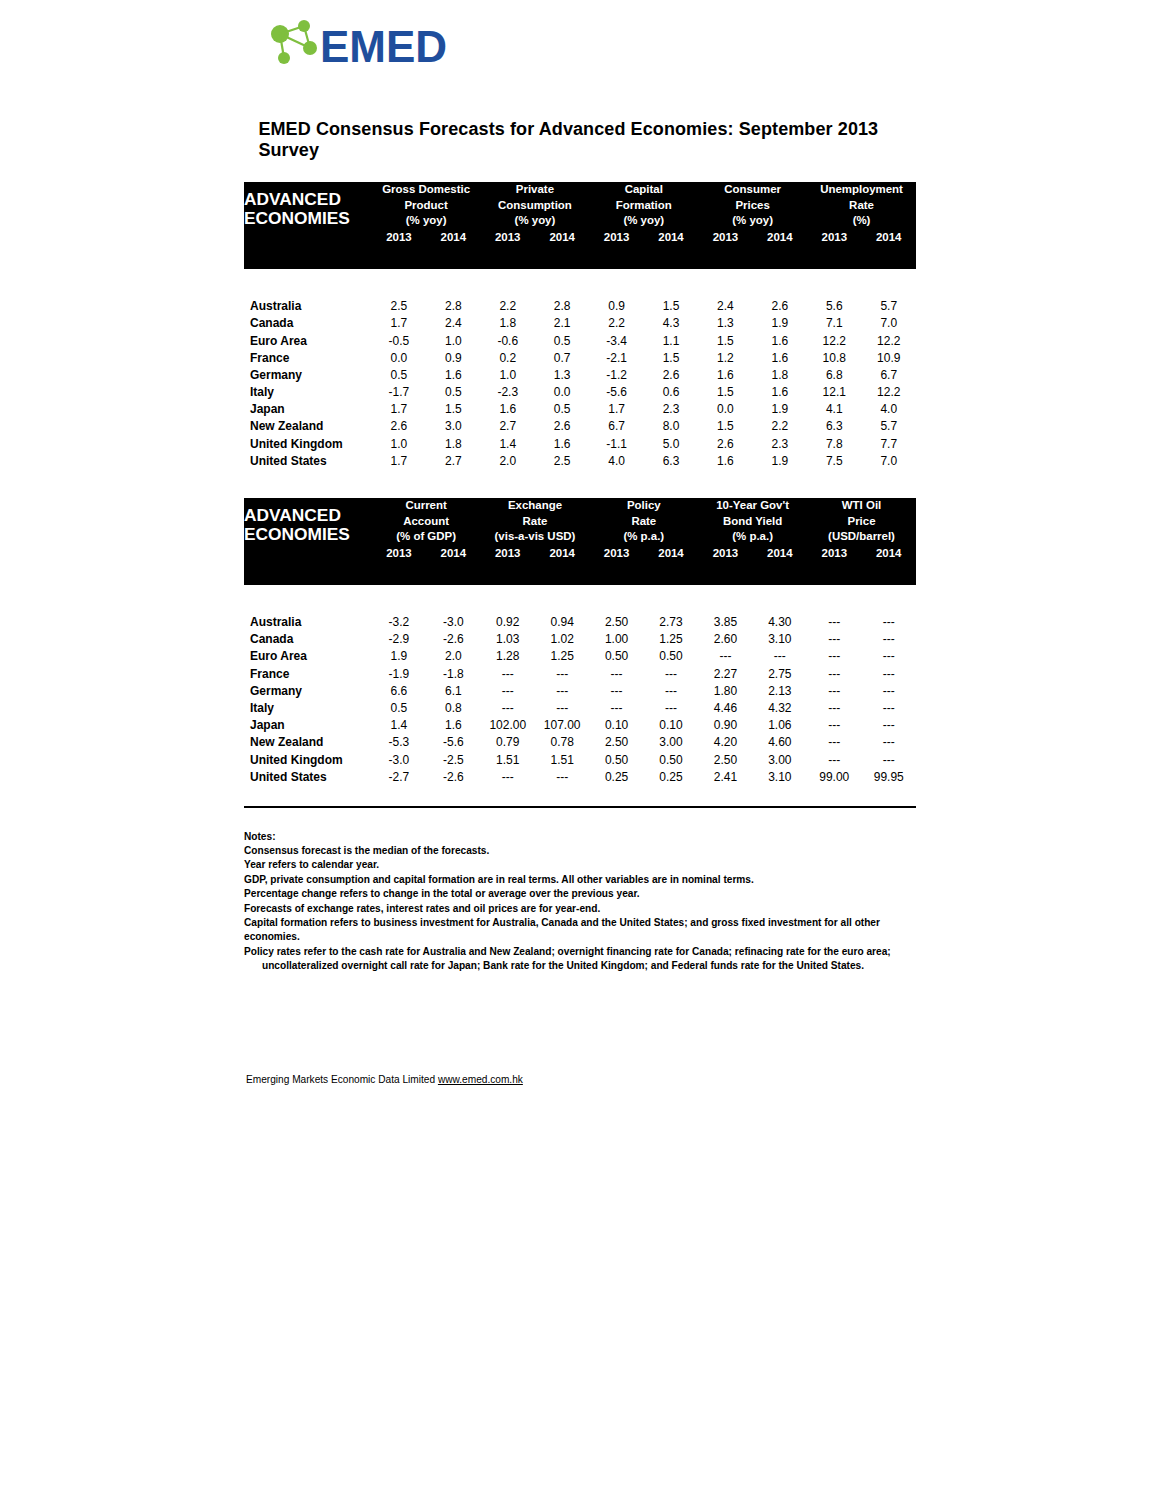EMED
EMED Consensus Forecasts for Advanced Economies: September 2013 Survey
| ADVANCED ECONOMIES | Gross Domestic Product (% yoy) | Private Consumption (% yoy) | Capital Formation (% yoy) | Consumer Prices (% yoy) | Unemployment Rate (%) |
| --- | --- | --- | --- | --- | --- |
| | 2013 | 2014 | 2013 | 2014 | 2013 | 2014 | 2013 | 2014 | 2013 | 2014 |
| Australia | 2.5 | 2.8 | 2.2 | 2.8 | 0.9 | 1.5 | 2.4 | 2.6 | 5.6 | 5.7 |
| Canada | 1.7 | 2.4 | 1.8 | 2.1 | 2.2 | 4.3 | 1.3 | 1.9 | 7.1 | 7.0 |
| Euro Area | -0.5 | 1.0 | -0.6 | 0.5 | -3.4 | 1.1 | 1.5 | 1.6 | 12.2 | 12.2 |
| France | 0.0 | 0.9 | 0.2 | 0.7 | -2.1 | 1.5 | 1.2 | 1.6 | 10.8 | 10.9 |
| Germany | 0.5 | 1.6 | 1.0 | 1.3 | -1.2 | 2.6 | 1.6 | 1.8 | 6.8 | 6.7 |
| Italy | -1.7 | 0.5 | -2.3 | 0.0 | -5.6 | 0.6 | 1.5 | 1.6 | 12.1 | 12.2 |
| Japan | 1.7 | 1.5 | 1.6 | 0.5 | 1.7 | 2.3 | 0.0 | 1.9 | 4.1 | 4.0 |
| New Zealand | 2.6 | 3.0 | 2.7 | 2.6 | 6.7 | 8.0 | 1.5 | 2.2 | 6.3 | 5.7 |
| United Kingdom | 1.0 | 1.8 | 1.4 | 1.6 | -1.1 | 5.0 | 2.6 | 2.3 | 7.8 | 7.7 |
| United States | 1.7 | 2.7 | 2.0 | 2.5 | 4.0 | 6.3 | 1.6 | 1.9 | 7.5 | 7.0 |
| ADVANCED ECONOMIES | Current Account (% of GDP) | Exchange Rate (vis-a-vis USD) | Policy Rate (% p.a.) | 10-Year Gov't Bond Yield (% p.a.) | WTI Oil Price (USD/barrel) |
| --- | --- | --- | --- | --- | --- |
| | 2013 | 2014 | 2013 | 2014 | 2013 | 2014 | 2013 | 2014 | 2013 | 2014 |
| Australia | -3.2 | -3.0 | 0.92 | 0.94 | 2.50 | 2.73 | 3.85 | 4.30 | --- | --- |
| Canada | -2.9 | -2.6 | 1.03 | 1.02 | 1.00 | 1.25 | 2.60 | 3.10 | --- | --- |
| Euro Area | 1.9 | 2.0 | 1.28 | 1.25 | 0.50 | 0.50 | --- | --- | --- | --- |
| France | -1.9 | -1.8 | --- | --- | --- | --- | 2.27 | 2.75 | --- | --- |
| Germany | 6.6 | 6.1 | --- | --- | --- | --- | 1.80 | 2.13 | --- | --- |
| Italy | 0.5 | 0.8 | --- | --- | --- | --- | 4.46 | 4.32 | --- | --- |
| Japan | 1.4 | 1.6 | 102.00 | 107.00 | 0.10 | 0.10 | 0.90 | 1.06 | --- | --- |
| New Zealand | -5.3 | -5.6 | 0.79 | 0.78 | 2.50 | 3.00 | 4.20 | 4.60 | --- | --- |
| United Kingdom | -3.0 | -2.5 | 1.51 | 1.51 | 0.50 | 0.50 | 2.50 | 3.00 | --- | --- |
| United States | -2.7 | -2.6 | --- | --- | 0.25 | 0.25 | 2.41 | 3.10 | 99.00 | 99.95 |
Notes:
Consensus forecast is the median of the forecasts.
Year refers to calendar year.
GDP, private consumption and capital formation are in real terms. All other variables are in nominal terms.
Percentage change refers to change in the total or average over the previous year.
Forecasts of exchange rates, interest rates and oil prices are for year-end.
Capital formation refers to business investment for Australia, Canada and the United States; and gross fixed investment for all other economies.
Policy rates refer to the cash rate for Australia and New Zealand; overnight financing rate for Canada; refinacing rate for the euro area;
uncollateralized overnight call rate for Japan; Bank rate for the United Kingdom; and Federal funds rate for the United States.
Emerging Markets Economic Data Limited www.emed.com.hk